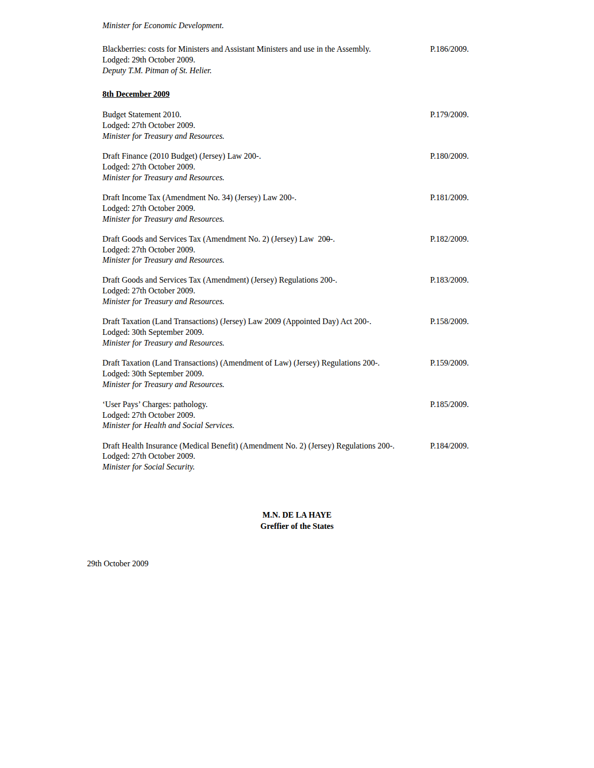Minister for Economic Development.
Blackberries: costs for Ministers and Assistant Ministers and use in the Assembly. Lodged: 29th October 2009. Deputy T.M. Pitman of St. Helier.
P.186/2009.
8th December 2009
Budget Statement 2010. Lodged: 27th October 2009. Minister for Treasury and Resources.
P.179/2009.
Draft Finance (2010 Budget) (Jersey) Law 200-. Lodged: 27th October 2009. Minister for Treasury and Resources.
P.180/2009.
Draft Income Tax (Amendment No. 34) (Jersey) Law 200-. Lodged: 27th October 2009. Minister for Treasury and Resources.
P.181/2009.
Draft Goods and Services Tax (Amendment No. 2) (Jersey) Law 200-. Lodged: 27th October 2009. Minister for Treasury and Resources.
P.182/2009.
Draft Goods and Services Tax (Amendment) (Jersey) Regulations 200-. Lodged: 27th October 2009. Minister for Treasury and Resources.
P.183/2009.
Draft Taxation (Land Transactions) (Jersey) Law 2009 (Appointed Day) Act 200-. Lodged: 30th September 2009. Minister for Treasury and Resources.
P.158/2009.
Draft Taxation (Land Transactions) (Amendment of Law) (Jersey) Regulations 200-. Lodged: 30th September 2009. Minister for Treasury and Resources.
P.159/2009.
‘User Pays’ Charges: pathology. Lodged: 27th October 2009. Minister for Health and Social Services.
P.185/2009.
Draft Health Insurance (Medical Benefit) (Amendment No. 2) (Jersey) Regulations 200-. Lodged: 27th October 2009. Minister for Social Security.
P.184/2009.
M.N. DE LA HAYE Greffier of the States
29th October 2009